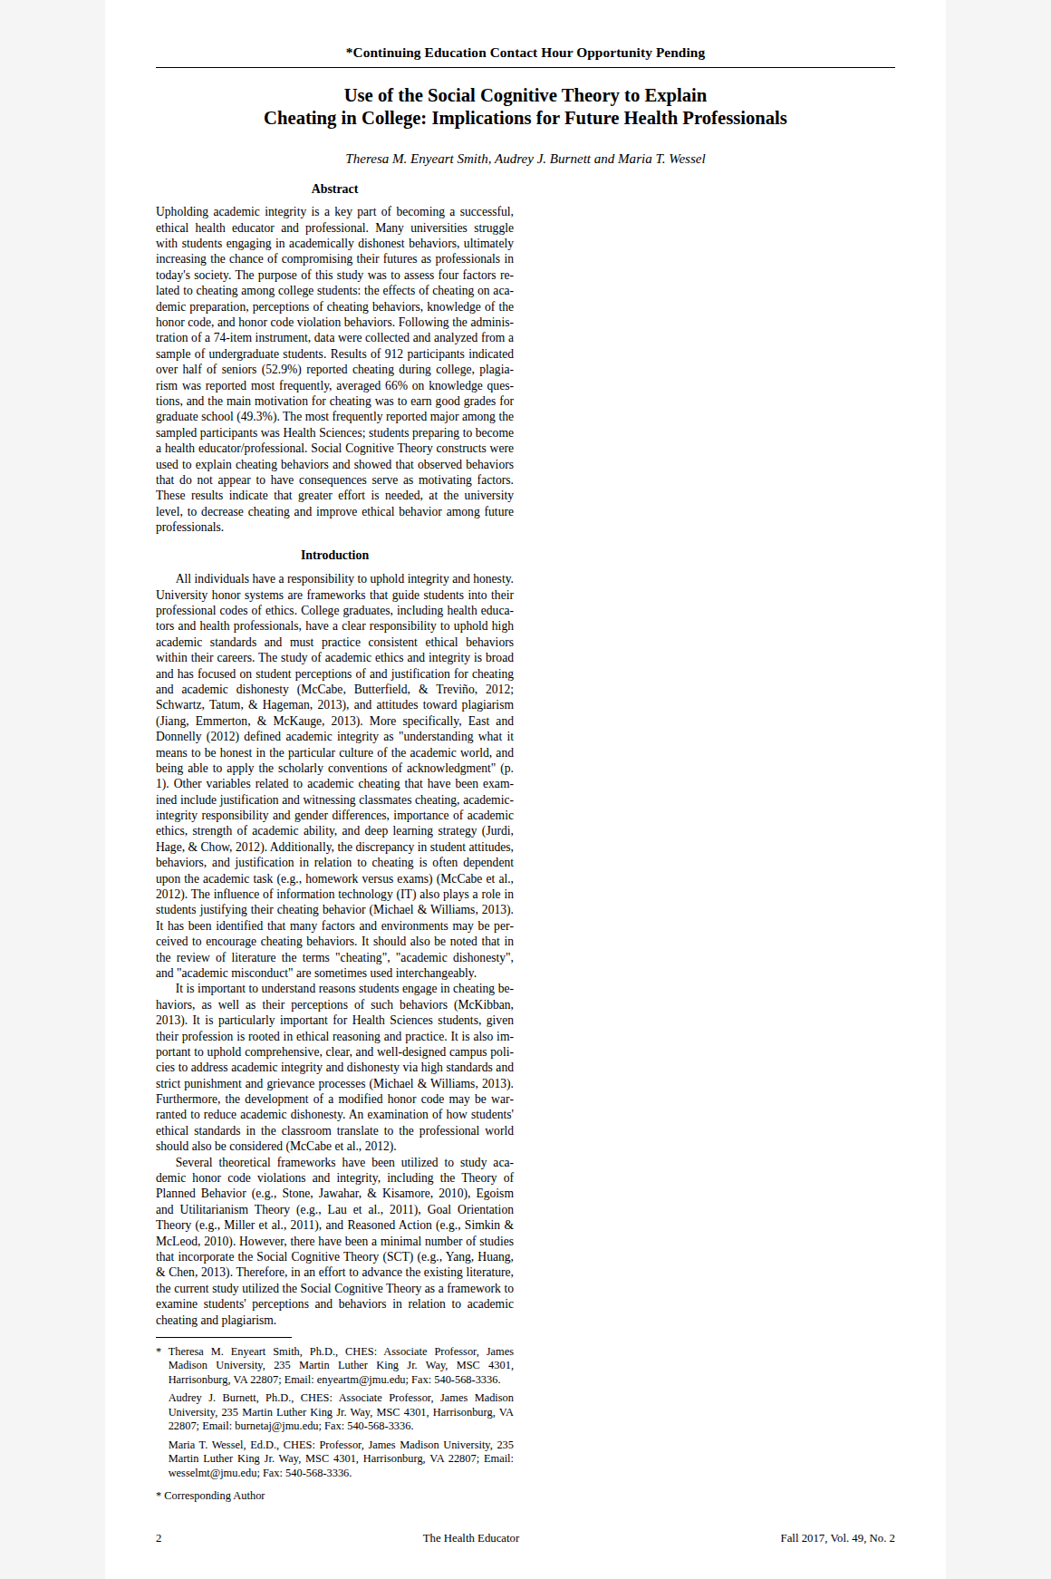*Continuing Education Contact Hour Opportunity Pending
Use of the Social Cognitive Theory to Explain
Cheating in College: Implications for Future Health Professionals
Theresa M. Enyeart Smith, Audrey J. Burnett and Maria T. Wessel
Abstract
Upholding academic integrity is a key part of becoming a successful, ethical health educator and professional. Many universities struggle with students engaging in academically dishonest behaviors, ultimately increasing the chance of compromising their futures as professionals in today's society. The purpose of this study was to assess four factors related to cheating among college students: the effects of cheating on academic preparation, perceptions of cheating behaviors, knowledge of the honor code, and honor code violation behaviors. Following the administration of a 74-item instrument, data were collected and analyzed from a sample of undergraduate students. Results of 912 participants indicated over half of seniors (52.9%) reported cheating during college, plagiarism was reported most frequently, averaged 66% on knowledge questions, and the main motivation for cheating was to earn good grades for graduate school (49.3%). The most frequently reported major among the sampled participants was Health Sciences; students preparing to become a health educator/professional. Social Cognitive Theory constructs were used to explain cheating behaviors and showed that observed behaviors that do not appear to have consequences serve as motivating factors. These results indicate that greater effort is needed, at the university level, to decrease cheating and improve ethical behavior among future professionals.
Introduction
All individuals have a responsibility to uphold integrity and honesty. University honor systems are frameworks that guide students into their professional codes of ethics. College graduates, including health educators and health professionals, have a clear responsibility to uphold high academic standards and must practice consistent ethical behaviors within their careers. The study of academic ethics and integrity is broad and has focused on student perceptions of and justification for cheating and academic dishonesty (McCabe, Butterfield, & Treviño, 2012; Schwartz, Tatum, & Hageman, 2013), and attitudes toward plagiarism (Jiang, Emmerton, & McKauge, 2013). More specifically, East and Donnelly (2012) defined academic integrity as "understanding what it means to be honest in the particular culture of the academic world, and being able to apply the scholarly conventions of acknowledgment" (p. 1). Other variables related to academic cheating that have been examined include justification and witnessing classmates cheating, academic-integrity responsibility and gender differences, importance of academic ethics, strength of academic ability, and deep learning strategy (Jurdi, Hage, & Chow, 2012). Additionally, the discrepancy in student attitudes, behaviors, and justification in relation to cheating is often dependent upon the academic task (e.g., homework versus exams) (McCabe et al., 2012). The influence of information technology (IT) also plays a role in students justifying their cheating behavior (Michael & Williams, 2013). It has been identified that many factors and environments may be perceived to encourage cheating behaviors. It should also be noted that in the review of literature the terms "cheating", "academic dishonesty", and "academic misconduct" are sometimes used interchangeably.
It is important to understand reasons students engage in cheating behaviors, as well as their perceptions of such behaviors (McKibban, 2013). It is particularly important for Health Sciences students, given their profession is rooted in ethical reasoning and practice. It is also important to uphold comprehensive, clear, and well-designed campus policies to address academic integrity and dishonesty via high standards and strict punishment and grievance processes (Michael & Williams, 2013). Furthermore, the development of a modified honor code may be warranted to reduce academic dishonesty. An examination of how students' ethical standards in the classroom translate to the professional world should also be considered (McCabe et al., 2012).
Several theoretical frameworks have been utilized to study academic honor code violations and integrity, including the Theory of Planned Behavior (e.g., Stone, Jawahar, & Kisamore, 2010), Egoism and Utilitarianism Theory (e.g., Lau et al., 2011), Goal Orientation Theory (e.g., Miller et al., 2011), and Reasoned Action (e.g., Simkin & McLeod, 2010). However, there have been a minimal number of studies that incorporate the Social Cognitive Theory (SCT) (e.g., Yang, Huang, & Chen, 2013). Therefore, in an effort to advance the existing literature, the current study utilized the Social Cognitive Theory as a framework to examine students' perceptions and behaviors in relation to academic cheating and plagiarism.
*Theresa M. Enyeart Smith, Ph.D., CHES: Associate Professor, James Madison University, 235 Martin Luther King Jr. Way, MSC 4301, Harrisonburg, VA 22807; Email: enyeartm@jmu.edu; Fax: 540-568-3336.
Audrey J. Burnett, Ph.D., CHES: Associate Professor, James Madison University, 235 Martin Luther King Jr. Way, MSC 4301, Harrisonburg, VA 22807; Email: burnetaj@jmu.edu; Fax: 540-568-3336.
Maria T. Wessel, Ed.D., CHES: Professor, James Madison University, 235 Martin Luther King Jr. Way, MSC 4301, Harrisonburg, VA 22807; Email: wesselmt@jmu.edu; Fax: 540-568-3336.
* Corresponding Author
2
The Health Educator
Fall 2017, Vol. 49, No. 2